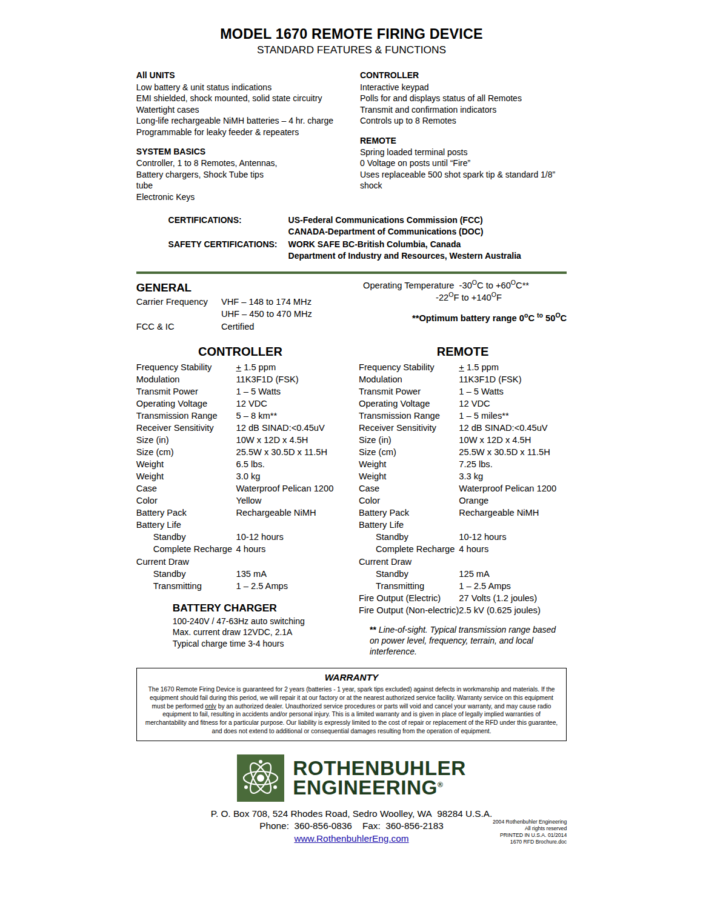MODEL 1670 REMOTE FIRING DEVICE
STANDARD FEATURES & FUNCTIONS
All UNITS
Low battery & unit status indications
EMI shielded, shock mounted, solid state circuitry
Watertight cases
Long-life rechargeable NiMH batteries – 4 hr. charge
Programmable for leaky feeder & repeaters
SYSTEM BASICS
Controller, 1 to 8 Remotes, Antennas,
Battery chargers, Shock Tube tips
tube
Electronic Keys
CONTROLLER
Interactive keypad
Polls for and displays status of all Remotes
Transmit and confirmation indicators
Controls up to 8 Remotes
REMOTE
Spring loaded terminal posts
0 Voltage on posts until “Fire”
Uses replaceable 500 shot spark tip & standard 1/8” shock
| CERTIFICATIONS: | US-Federal Communications Commission (FCC) CANADA-Department of Communications (DOC) |
| SAFETY CERTIFICATIONS: | WORK SAFE BC-British Columbia, Canada Department of Industry and Resources, Western Australia |
GENERAL
| Carrier Frequency | VHF – 148 to 174 MHz UHF – 450 to 470 MHz |
| FCC & IC | Certified |
Operating Temperature -30OC to +60OC**
-22OF to +140OF
**Optimum battery range 0oC to 50OC
CONTROLLER
| Frequency Stability | + 1.5 ppm |
| Modulation | 11K3F1D (FSK) |
| Transmit Power | 1 – 5 Watts |
| Operating Voltage | 12 VDC |
| Transmission Range | 5 – 8 km** |
| Receiver Sensitivity | 12 dB SINAD:<0.45uV |
| Size (in) | 10W x 12D x 4.5H |
| Size (cm) | 25.5W x 30.5D x 11.5H |
| Weight | 6.5 lbs. |
| Weight | 3.0 kg |
| Case | Waterproof Pelican 1200 |
| Color | Yellow |
| Battery Pack | Rechargeable NiMH |
| Battery Life | |
| Standby | 10-12 hours |
| Complete Recharge | 4 hours |
| Current Draw | |
| Standby | 135 mA |
| Transmitting | 1 – 2.5 Amps |
BATTERY CHARGER
100-240V / 47-63Hz auto switching
Max. current draw 12VDC, 2.1A
Typical charge time 3-4 hours
REMOTE
| Frequency Stability | + 1.5 ppm |
| Modulation | 11K3F1D (FSK) |
| Transmit Power | 1 – 5 Watts |
| Operating Voltage | 12 VDC |
| Transmission Range | 1 – 5 miles** |
| Receiver Sensitivity | 12 dB SINAD:<0.45uV |
| Size (in) | 10W x 12D x 4.5H |
| Size (cm) | 25.5W x 30.5D x 11.5H |
| Weight | 7.25 lbs. |
| Weight | 3.3 kg |
| Case | Waterproof Pelican 1200 |
| Color | Orange |
| Battery Pack | Rechargeable NiMH |
| Battery Life | |
| Standby | 10-12 hours |
| Complete Recharge | 4 hours |
| Current Draw | |
| Standby | 125 mA |
| Transmitting | 1 – 2.5 Amps |
| Fire Output (Electric) | 27 Volts (1.2 joules) |
| Fire Output (Non-electric) | 2.5 kV (0.625 joules) |
** Line-of-sight. Typical transmission range based on power level, frequency, terrain, and local interference.
WARRANTY
The 1670 Remote Firing Device is guaranteed for 2 years (batteries - 1 year, spark tips excluded) against defects in workmanship and materials. If the equipment should fail during this period, we will repair it at our factory or at the nearest authorized service facility. Warranty service on this equipment must be performed only by an authorized dealer. Unauthorized service procedures or parts will void and cancel your warranty, and may cause radio equipment to fail, resulting in accidents and/or personal injury. This is a limited warranty and is given in place of legally implied warranties of merchantability and fitness for a particular purpose. Our liability is expressly limited to the cost of repair or replacement of the RFD under this guarantee, and does not extend to additional or consequential damages resulting from the operation of equipment.
ROTHENBUHLER
ENGINEERING®
P. O. Box 708, 524 Rhodes Road, Sedro Woolley, WA 98284 U.S.A.
Phone: 360-856-0836 Fax: 360-856-2183
www.RothenbuhlerEng.com
2004 Rothenbuhler Engineering
All rights reserved
PRINTED IN U.S.A. 01/2014
1670 RFD Brochure.doc